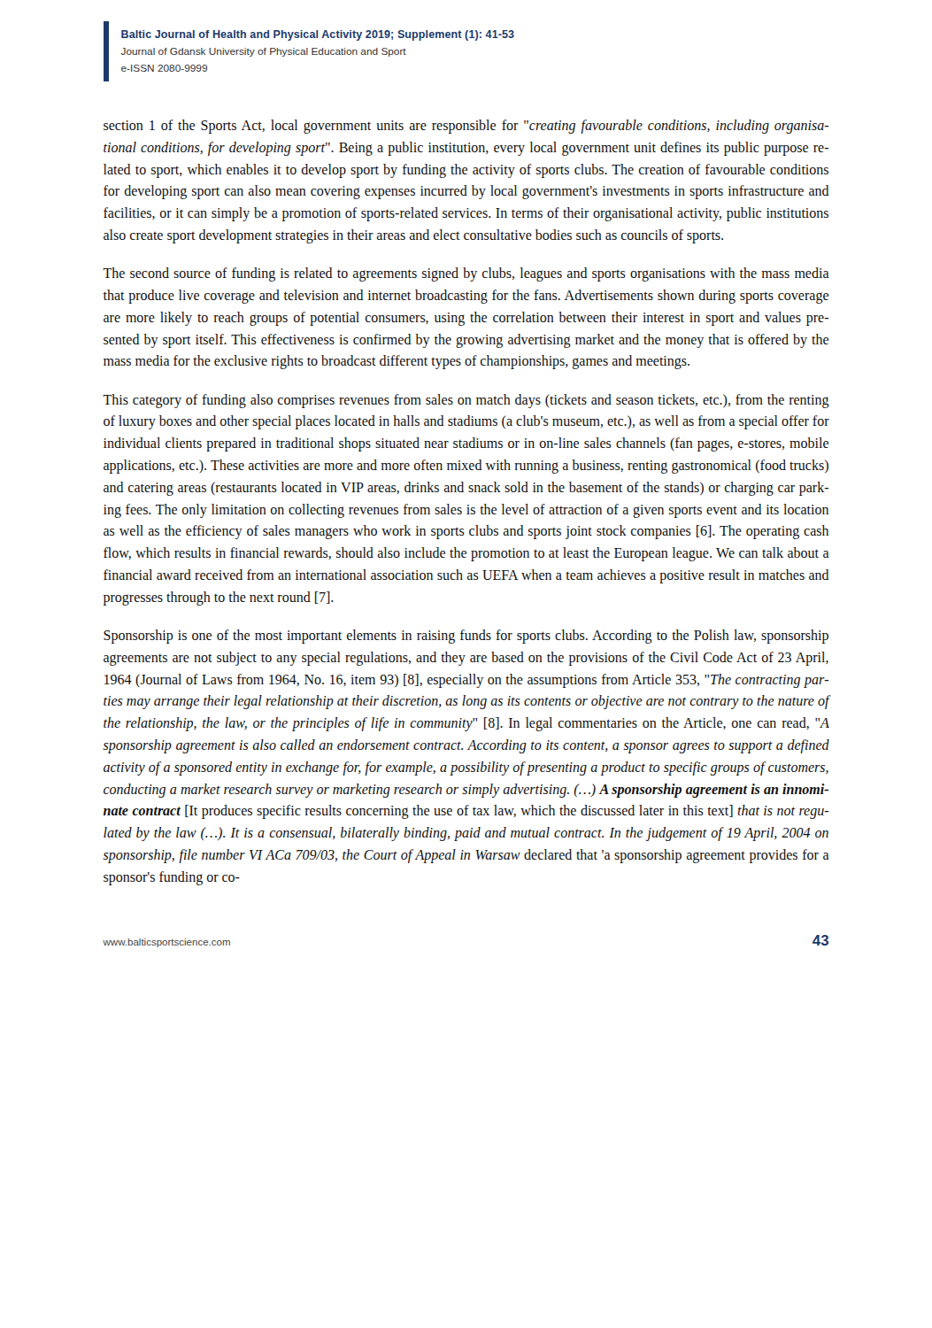Baltic Journal of Health and Physical Activity 2019; Supplement (1): 41-53
Journal of Gdansk University of Physical Education and Sport
e-ISSN 2080-9999
section 1 of the Sports Act, local government units are responsible for "creating favourable conditions, including organisational conditions, for developing sport". Being a public institution, every local government unit defines its public purpose related to sport, which enables it to develop sport by funding the activity of sports clubs. The creation of favourable conditions for developing sport can also mean covering expenses incurred by local government's investments in sports infrastructure and facilities, or it can simply be a promotion of sports-related services. In terms of their organisational activity, public institutions also create sport development strategies in their areas and elect consultative bodies such as councils of sports.
The second source of funding is related to agreements signed by clubs, leagues and sports organisations with the mass media that produce live coverage and television and internet broadcasting for the fans. Advertisements shown during sports coverage are more likely to reach groups of potential consumers, using the correlation between their interest in sport and values presented by sport itself. This effectiveness is confirmed by the growing advertising market and the money that is offered by the mass media for the exclusive rights to broadcast different types of championships, games and meetings.
This category of funding also comprises revenues from sales on match days (tickets and season tickets, etc.), from the renting of luxury boxes and other special places located in halls and stadiums (a club's museum, etc.), as well as from a special offer for individual clients prepared in traditional shops situated near stadiums or in on-line sales channels (fan pages, e-stores, mobile applications, etc.). These activities are more and more often mixed with running a business, renting gastronomical (food trucks) and catering areas (restaurants located in VIP areas, drinks and snack sold in the basement of the stands) or charging car parking fees. The only limitation on collecting revenues from sales is the level of attraction of a given sports event and its location as well as the efficiency of sales managers who work in sports clubs and sports joint stock companies [6]. The operating cash flow, which results in financial rewards, should also include the promotion to at least the European league. We can talk about a financial award received from an international association such as UEFA when a team achieves a positive result in matches and progresses through to the next round [7].
Sponsorship is one of the most important elements in raising funds for sports clubs. According to the Polish law, sponsorship agreements are not subject to any special regulations, and they are based on the provisions of the Civil Code Act of 23 April, 1964 (Journal of Laws from 1964, No. 16, item 93) [8], especially on the assumptions from Article 353, "The contracting parties may arrange their legal relationship at their discretion, as long as its contents or objective are not contrary to the nature of the relationship, the law, or the principles of life in community" [8]. In legal commentaries on the Article, one can read, "A sponsorship agreement is also called an endorsement contract. According to its content, a sponsor agrees to support a defined activity of a sponsored entity in exchange for, for example, a possibility of presenting a product to specific groups of customers, conducting a market research survey or marketing research or simply advertising. (…) A sponsorship agreement is an innominate contract [It produces specific results concerning the use of tax law, which the discussed later in this text] that is not regulated by the law (…). It is a consensual, bilaterally binding, paid and mutual contract. In the judgement of 19 April, 2004 on sponsorship, file number VI ACa 709/03, the Court of Appeal in Warsaw declared that 'a sponsorship agreement provides for a sponsor's funding or co-
www.balticsportscience.com 43